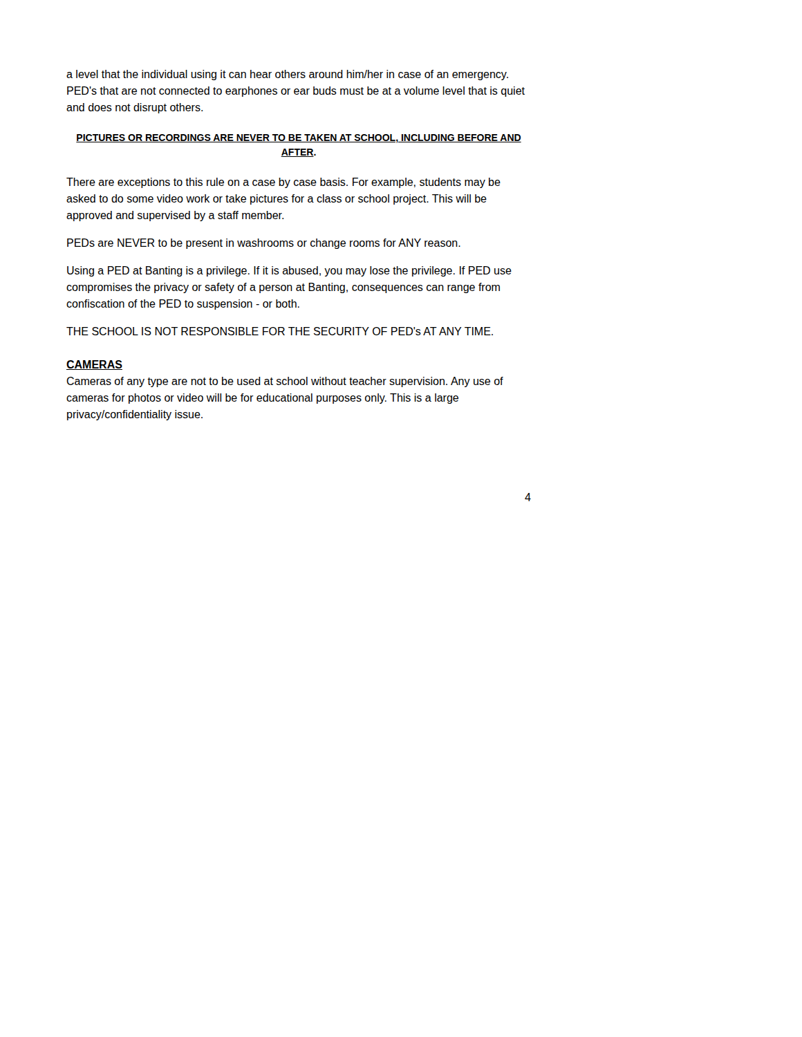a level that the individual using it can hear others around him/her in case of an emergency. PED's that are not connected to earphones or ear buds must be at a volume level that is quiet and does not disrupt others.
PICTURES OR RECORDINGS ARE NEVER TO BE TAKEN AT SCHOOL, INCLUDING BEFORE AND AFTER.
There are exceptions to this rule on a case by case basis. For example, students may be asked to do some video work or take pictures for a class or school project. This will be approved and supervised by a staff member.
PEDs are NEVER to be present in washrooms or change rooms for ANY reason.
Using a PED at Banting is a privilege. If it is abused, you may lose the privilege. If PED use compromises the privacy or safety of a person at Banting, consequences can range from confiscation of the PED to suspension - or both.
THE SCHOOL IS NOT RESPONSIBLE FOR THE SECURITY OF PED's AT ANY TIME.
CAMERAS
Cameras of any type are not to be used at school without teacher supervision. Any use of cameras for photos or video will be for educational purposes only. This is a large privacy/confidentiality issue.
4